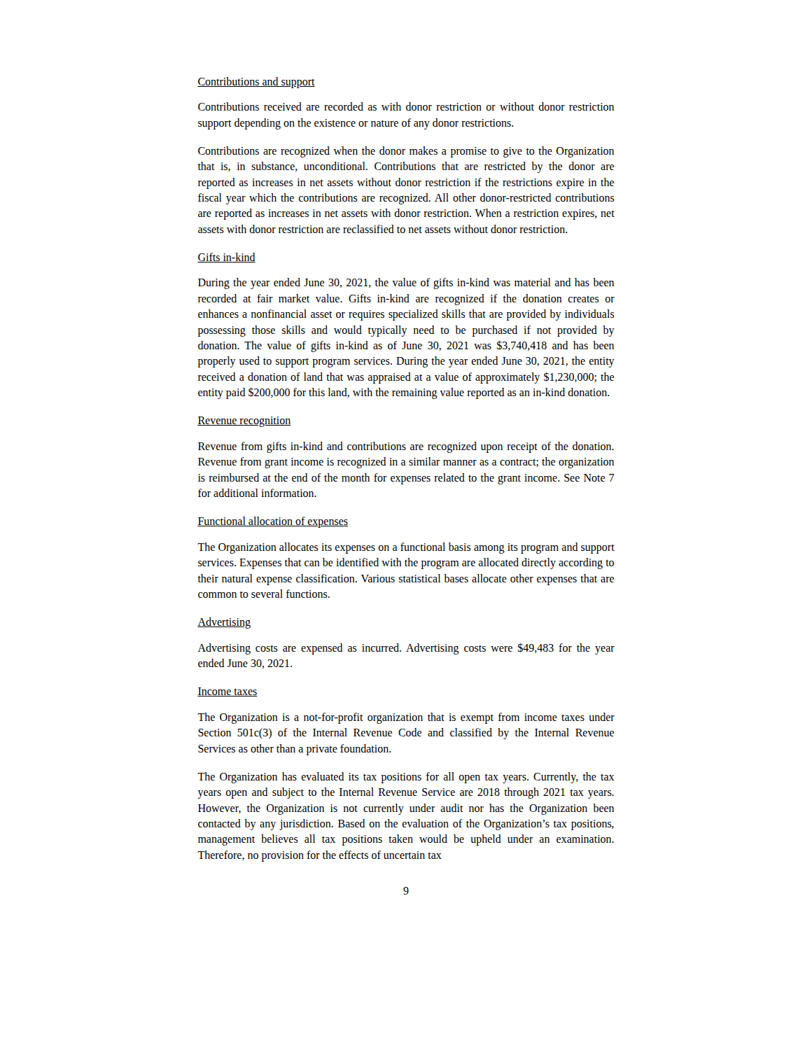Contributions and support
Contributions received are recorded as with donor restriction or without donor restriction support depending on the existence or nature of any donor restrictions.
Contributions are recognized when the donor makes a promise to give to the Organization that is, in substance, unconditional. Contributions that are restricted by the donor are reported as increases in net assets without donor restriction if the restrictions expire in the fiscal year which the contributions are recognized. All other donor-restricted contributions are reported as increases in net assets with donor restriction. When a restriction expires, net assets with donor restriction are reclassified to net assets without donor restriction.
Gifts in-kind
During the year ended June 30, 2021, the value of gifts in-kind was material and has been recorded at fair market value. Gifts in-kind are recognized if the donation creates or enhances a nonfinancial asset or requires specialized skills that are provided by individuals possessing those skills and would typically need to be purchased if not provided by donation. The value of gifts in-kind as of June 30, 2021 was $3,740,418 and has been properly used to support program services. During the year ended June 30, 2021, the entity received a donation of land that was appraised at a value of approximately $1,230,000; the entity paid $200,000 for this land, with the remaining value reported as an in-kind donation.
Revenue recognition
Revenue from gifts in-kind and contributions are recognized upon receipt of the donation. Revenue from grant income is recognized in a similar manner as a contract; the organization is reimbursed at the end of the month for expenses related to the grant income. See Note 7 for additional information.
Functional allocation of expenses
The Organization allocates its expenses on a functional basis among its program and support services. Expenses that can be identified with the program are allocated directly according to their natural expense classification. Various statistical bases allocate other expenses that are common to several functions.
Advertising
Advertising costs are expensed as incurred. Advertising costs were $49,483 for the year ended June 30, 2021.
Income taxes
The Organization is a not-for-profit organization that is exempt from income taxes under Section 501c(3) of the Internal Revenue Code and classified by the Internal Revenue Services as other than a private foundation.
The Organization has evaluated its tax positions for all open tax years. Currently, the tax years open and subject to the Internal Revenue Service are 2018 through 2021 tax years. However, the Organization is not currently under audit nor has the Organization been contacted by any jurisdiction. Based on the evaluation of the Organization’s tax positions, management believes all tax positions taken would be upheld under an examination. Therefore, no provision for the effects of uncertain tax
9